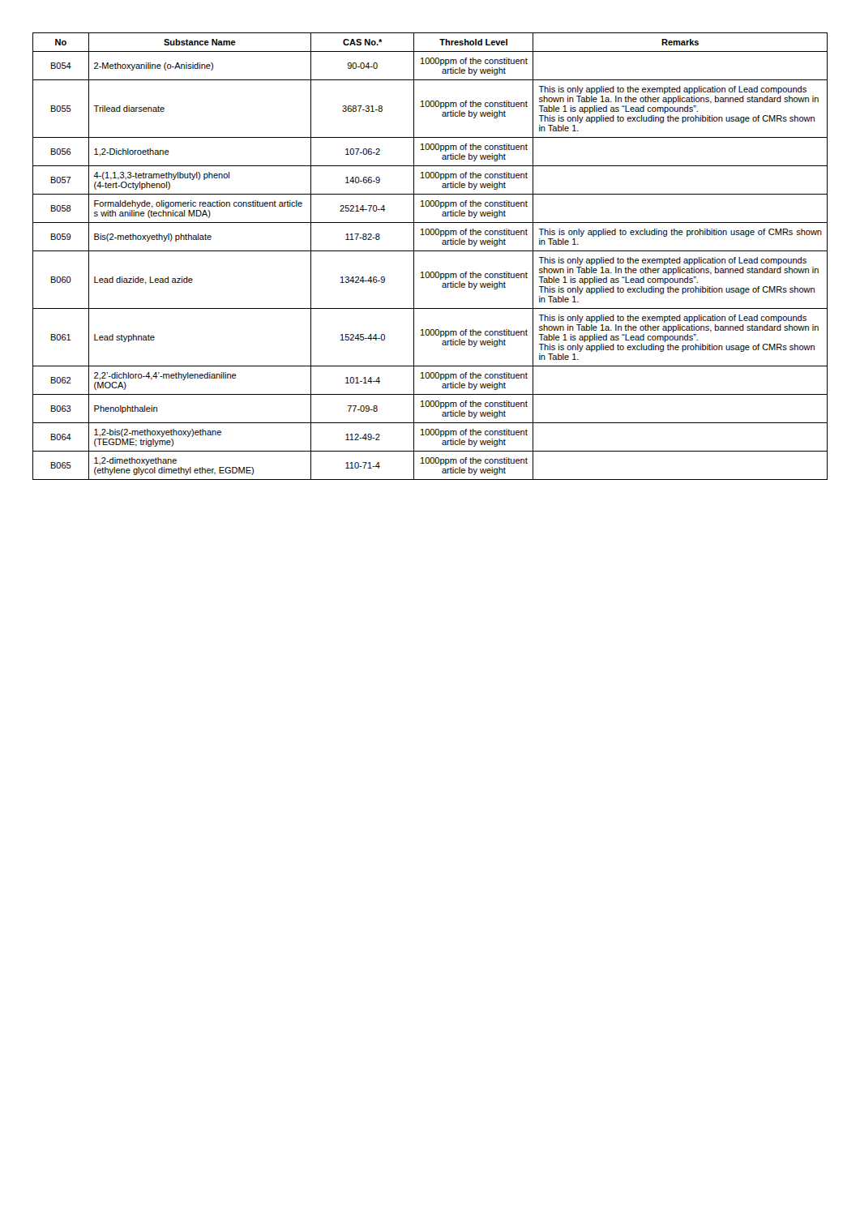| No | Substance Name | CAS No.* | Threshold Level | Remarks |
| --- | --- | --- | --- | --- |
| B054 | 2-Methoxyaniline (o-Anisidine) | 90-04-0 | 1000ppm of the constituent article by weight | |
| B055 | Trilead diarsenate | 3687-31-8 | 1000ppm of the constituent article by weight | This is only applied to the exempted application of Lead compounds shown in Table 1a. In the other applications, banned standard shown in Table 1 is applied as “Lead compounds”. This is only applied to excluding the prohibition usage of CMRs shown in Table 1. |
| B056 | 1,2-Dichloroethane | 107-06-2 | 1000ppm of the constituent article by weight | |
| B057 | 4-(1,1,3,3-tetramethylbutyl) phenol (4-tert-Octylphenol) | 140-66-9 | 1000ppm of the constituent article by weight | |
| B058 | Formaldehyde, oligomeric reaction constituent article s with aniline (technical MDA) | 25214-70-4 | 1000ppm of the constituent article by weight | |
| B059 | Bis(2-methoxyethyl) phthalate | 117-82-8 | 1000ppm of the constituent article by weight | This is only applied to excluding the prohibition usage of CMRs shown in Table 1. |
| B060 | Lead diazide, Lead azide | 13424-46-9 | 1000ppm of the constituent article by weight | This is only applied to the exempted application of Lead compounds shown in Table 1a. In the other applications, banned standard shown in Table 1 is applied as “Lead compounds”. This is only applied to excluding the prohibition usage of CMRs shown in Table 1. |
| B061 | Lead styphnate | 15245-44-0 | 1000ppm of the constituent article by weight | This is only applied to the exempted application of Lead compounds shown in Table 1a. In the other applications, banned standard shown in Table 1 is applied as “Lead compounds”. This is only applied to excluding the prohibition usage of CMRs shown in Table 1. |
| B062 | 2,2’-dichloro-4,4’-methylenedianiline (MOCA) | 101-14-4 | 1000ppm of the constituent article by weight | |
| B063 | Phenolphthalein | 77-09-8 | 1000ppm of the constituent article by weight | |
| B064 | 1,2-bis(2-methoxyethoxy)ethane (TEGDME; triglyme) | 112-49-2 | 1000ppm of the constituent article by weight | |
| B065 | 1,2-dimethoxyethane (ethylene glycol dimethyl ether, EGDME) | 110-71-4 | 1000ppm of the constituent article by weight | |